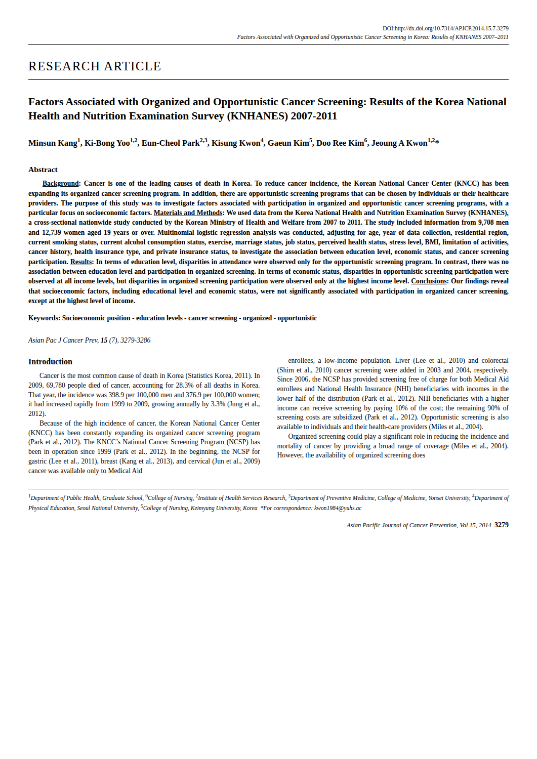DOI:http://dx.doi.org/10.7314/APJCP.2014.15.7.3279
Factors Associated with Organized and Opportunistic Cancer Screening in Korea: Results of KNHANES 2007–2011
RESEARCH ARTICLE
Factors Associated with Organized and Opportunistic Cancer Screening: Results of the Korea National Health and Nutrition Examination Survey (KNHANES) 2007-2011
Minsun Kang1, Ki-Bong Yoo1,2, Eun-Cheol Park2,3, Kisung Kwon4, Gaeun Kim5, Doo Ree Kim6, Jeoung A Kwon1,2*
Abstract
Background: Cancer is one of the leading causes of death in Korea. To reduce cancer incidence, the Korean National Cancer Center (KNCC) has been expanding its organized cancer screening program. In addition, there are opportunistic screening programs that can be chosen by individuals or their healthcare providers. The purpose of this study was to investigate factors associated with participation in organized and opportunistic cancer screening programs, with a particular focus on socioeconomic factors. Materials and Methods: We used data from the Korea National Health and Nutrition Examination Survey (KNHANES), a cross-sectional nationwide study conducted by the Korean Ministry of Health and Welfare from 2007 to 2011. The study included information from 9,708 men and 12,739 women aged 19 years or over. Multinomial logistic regression analysis was conducted, adjusting for age, year of data collection, residential region, current smoking status, current alcohol consumption status, exercise, marriage status, job status, perceived health status, stress level, BMI, limitation of activities, cancer history, health insurance type, and private insurance status, to investigate the association between education level, economic status, and cancer screening participation. Results: In terms of education level, disparities in attendance were observed only for the opportunistic screening program. In contrast, there was no association between education level and participation in organized screening. In terms of economic status, disparities in opportunistic screening participation were observed at all income levels, but disparities in organized screening participation were observed only at the highest income level. Conclusions: Our findings reveal that socioeconomic factors, including educational level and economic status, were not significantly associated with participation in organized cancer screening, except at the highest level of income.
Keywords: Socioeconomic position - education levels - cancer screening - organized - opportunistic
Asian Pac J Cancer Prev, 15 (7), 3279-3286
Introduction
Cancer is the most common cause of death in Korea (Statistics Korea, 2011). In 2009, 69,780 people died of cancer, accounting for 28.3% of all deaths in Korea. That year, the incidence was 398.9 per 100,000 men and 376.9 per 100,000 women; it had increased rapidly from 1999 to 2009, growing annually by 3.3% (Jung et al., 2012).
Because of the high incidence of cancer, the Korean National Cancer Center (KNCC) has been constantly expanding its organized cancer screening program (Park et al., 2012). The KNCC’s National Cancer Screening Program (NCSP) has been in operation since 1999 (Park et al., 2012). In the beginning, the NCSP for gastric (Lee et al., 2011), breast (Kang et al., 2013), and cervical (Jun et al., 2009) cancer was available only to Medical Aid
enrollees, a low-income population. Liver (Lee et al., 2010) and colorectal (Shim et al., 2010) cancer screening were added in 2003 and 2004, respectively. Since 2006, the NCSP has provided screening free of charge for both Medical Aid enrollees and National Health Insurance (NHI) beneficiaries with incomes in the lower half of the distribution (Park et al., 2012). NHI beneficiaries with a higher income can receive screening by paying 10% of the cost; the remaining 90% of screening costs are subsidized (Park et al., 2012). Opportunistic screening is also available to individuals and their health-care providers (Miles et al., 2004).
Organized screening could play a significant role in reducing the incidence and mortality of cancer by providing a broad range of coverage (Miles et al., 2004). However, the availability of organized screening does
1Department of Public Health, Graduate School, 6College of Nursing, 2Institute of Health Services Research, 3Department of Preventive Medicine, College of Medicine, Yonsei University, 4Department of Physical Education, Seoul National University, 5College of Nursing, Keimyung University, Korea *For correspondence: kwon1984@yuhs.ac
Asian Pacific Journal of Cancer Prevention, Vol 15, 2014 3279